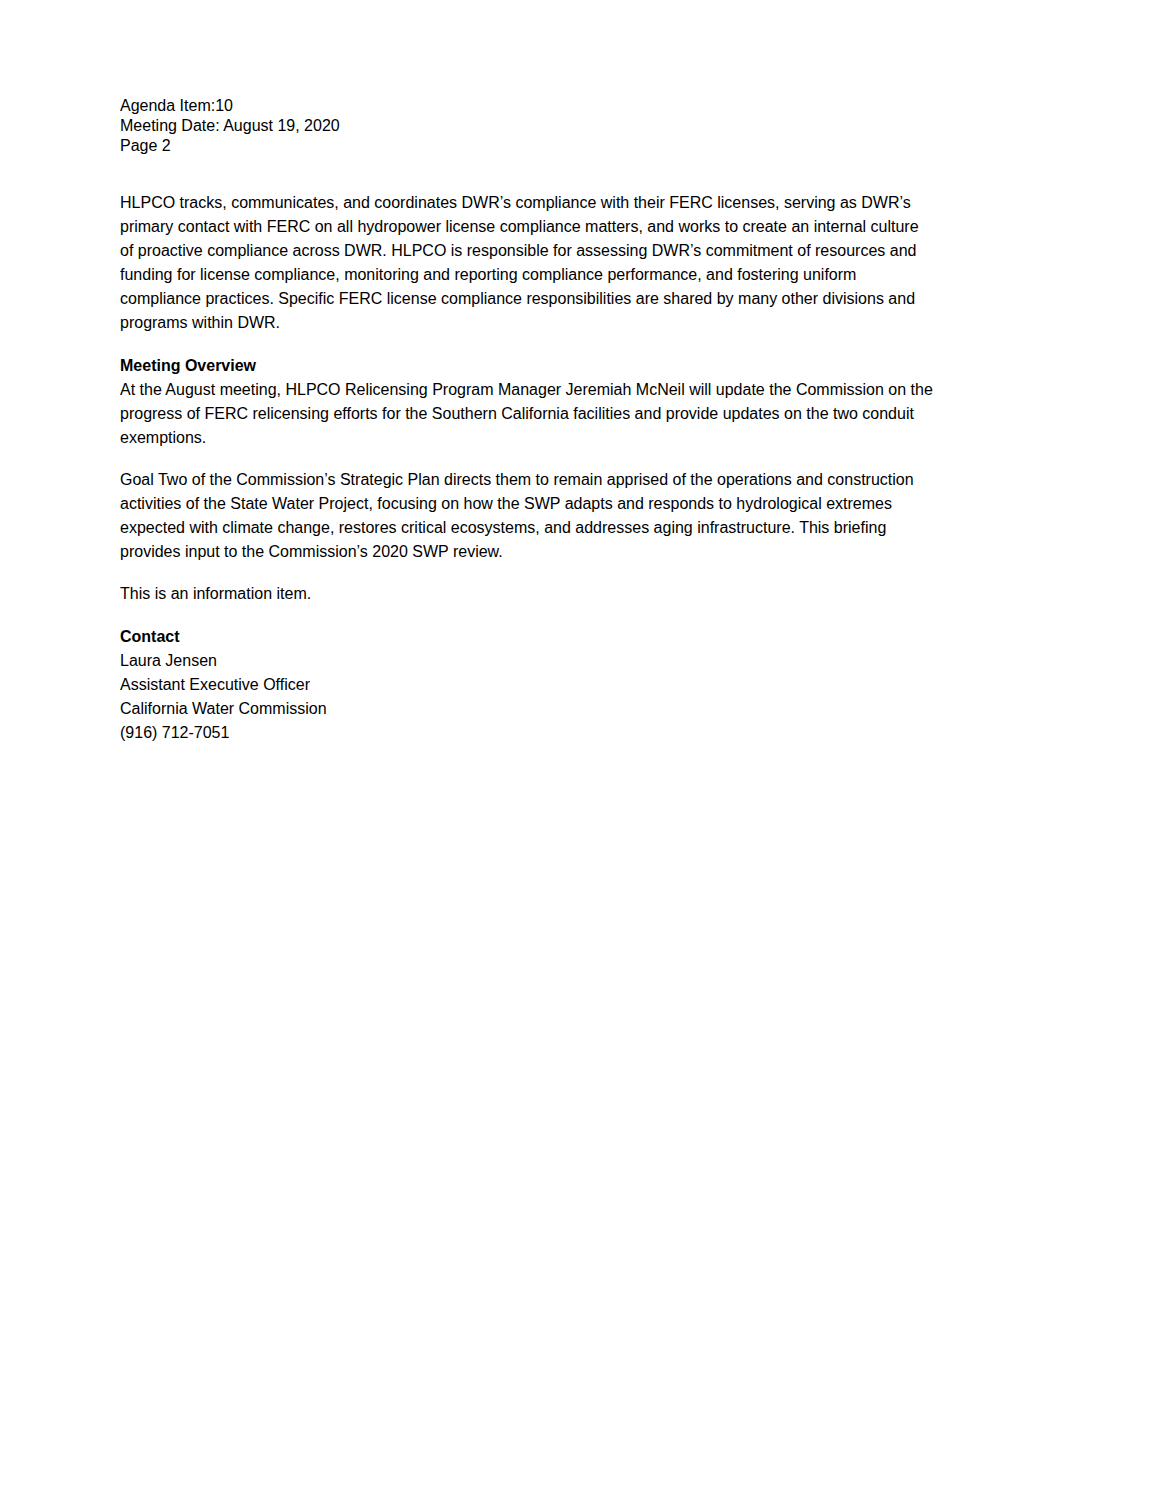Agenda Item:10
Meeting Date: August 19, 2020
Page 2
HLPCO tracks, communicates, and coordinates DWR’s compliance with their FERC licenses, serving as DWR’s primary contact with FERC on all hydropower license compliance matters, and works to create an internal culture of proactive compliance across DWR. HLPCO is responsible for assessing DWR’s commitment of resources and funding for license compliance, monitoring and reporting compliance performance, and fostering uniform compliance practices. Specific FERC license compliance responsibilities are shared by many other divisions and programs within DWR.
Meeting Overview
At the August meeting, HLPCO Relicensing Program Manager Jeremiah McNeil will update the Commission on the progress of FERC relicensing efforts for the Southern California facilities and provide updates on the two conduit exemptions.
Goal Two of the Commission’s Strategic Plan directs them to remain apprised of the operations and construction activities of the State Water Project, focusing on how the SWP adapts and responds to hydrological extremes expected with climate change, restores critical ecosystems, and addresses aging infrastructure. This briefing provides input to the Commission’s 2020 SWP review.
This is an information item.
Contact
Laura Jensen
Assistant Executive Officer
California Water Commission
(916) 712-7051